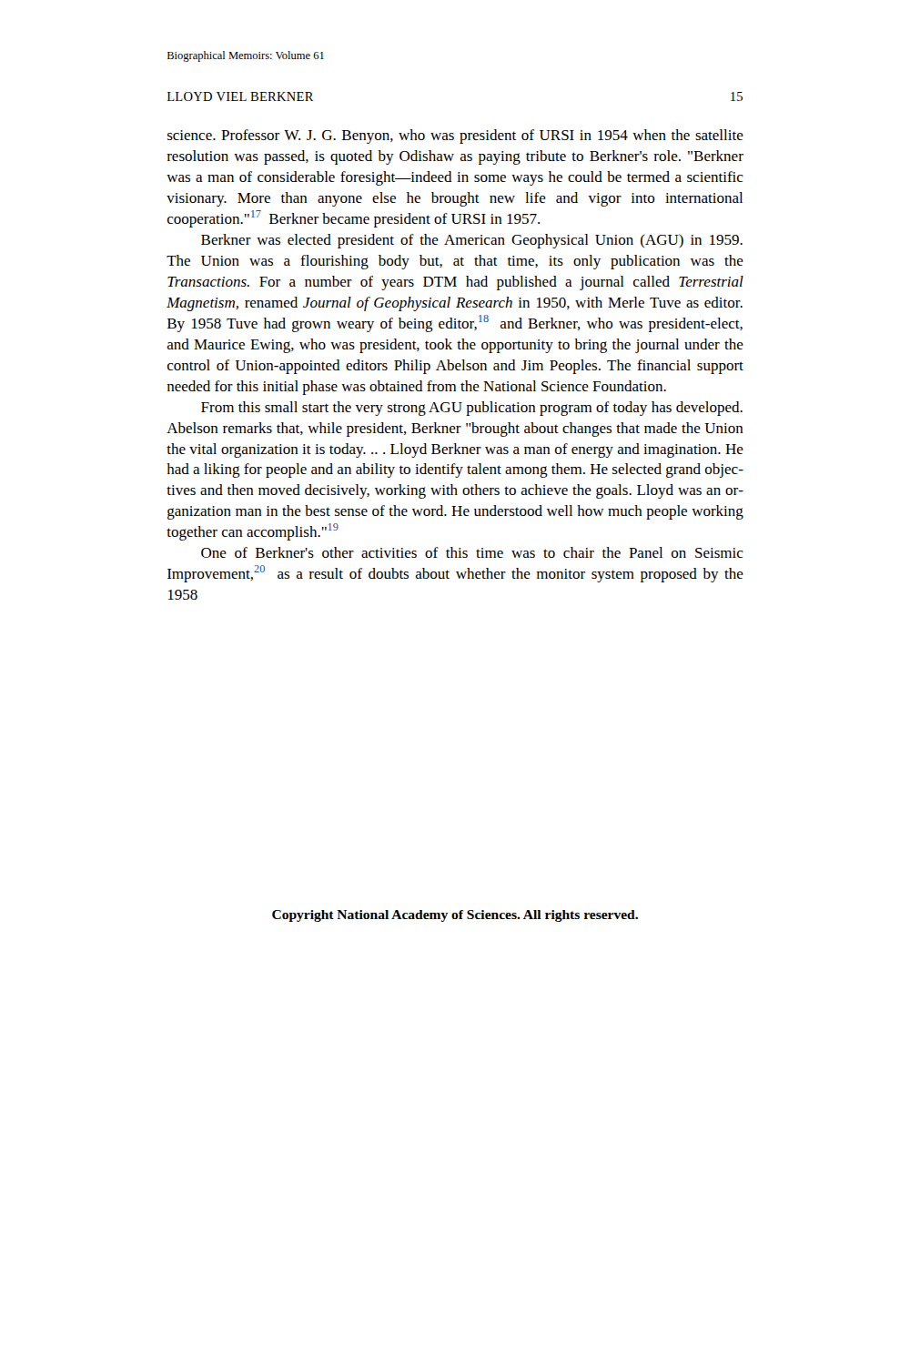Biographical Memoirs: Volume 61
Lloyd Viel Berkner 15
science. Professor W. J. G. Benyon, who was president of URSI in 1954 when the satellite resolution was passed, is quoted by Odishaw as paying tribute to Berkner's role. "Berkner was a man of considerable foresight—indeed in some ways he could be termed a scientific visionary. More than anyone else he brought new life and vigor into international cooperation."17 Berkner became president of URSI in 1957.
Berkner was elected president of the American Geophysical Union (AGU) in 1959. The Union was a flourishing body but, at that time, its only publication was the Transactions. For a number of years DTM had published a journal called Terrestrial Magnetism, renamed Journal of Geophysical Research in 1950, with Merle Tuve as editor. By 1958 Tuve had grown weary of being editor,18 and Berkner, who was president-elect, and Maurice Ewing, who was president, took the opportunity to bring the journal under the control of Union-appointed editors Philip Abelson and Jim Peoples. The financial support needed for this initial phase was obtained from the National Science Foundation.
From this small start the very strong AGU publication program of today has developed. Abelson remarks that, while president, Berkner "brought about changes that made the Union the vital organization it is today. .. . Lloyd Berkner was a man of energy and imagination. He had a liking for people and an ability to identify talent among them. He selected grand objectives and then moved decisively, working with others to achieve the goals. Lloyd was an organization man in the best sense of the word. He understood well how much people working together can accomplish."19
One of Berkner's other activities of this time was to chair the Panel on Seismic Improvement,20 as a result of doubts about whether the monitor system proposed by the 1958
Copyright National Academy of Sciences. All rights reserved.